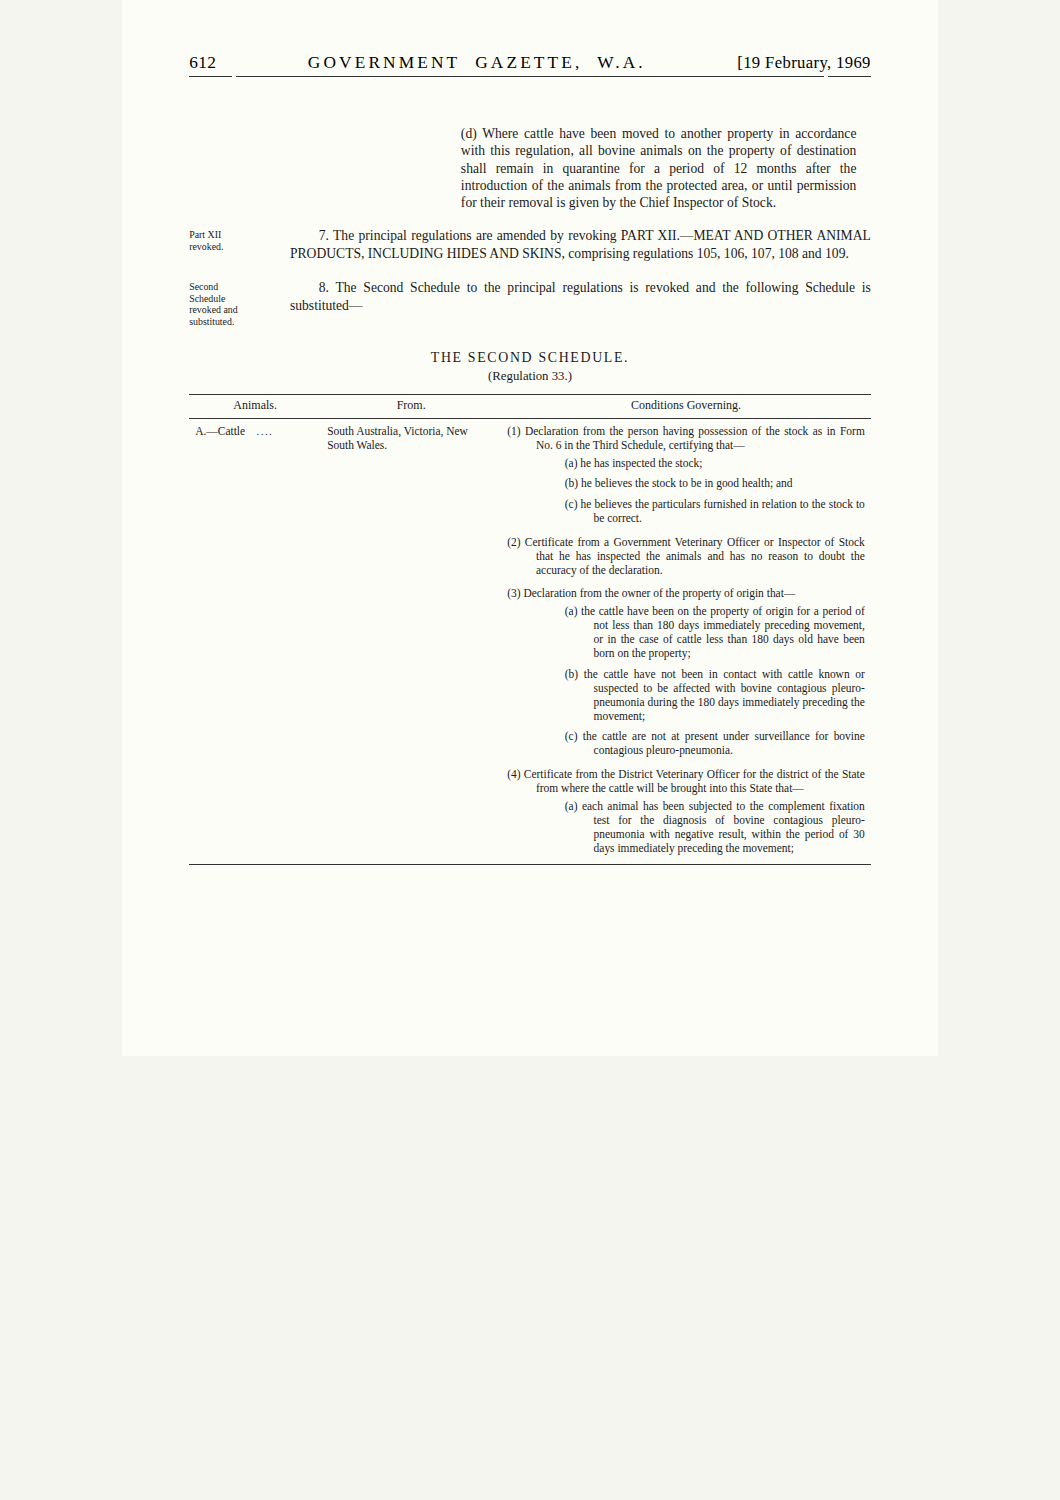612
GOVERNMENT GAZETTE, W.A.
[19 February, 1969
(d) Where cattle have been moved to another property in accordance with this regulation, all bovine animals on the property of destination shall remain in quarantine for a period of 12 months after the introduction of the animals from the protected area, or until permission for their removal is given by the Chief Inspector of Stock.
Part XII
revoked.
7. The principal regulations are amended by revoking PART XII.—MEAT AND OTHER ANIMAL PRODUCTS, INCLUDING HIDES AND SKINS, comprising regulations 105, 106, 107, 108 and 109.
Second
Schedule
revoked and
substituted.
8. The Second Schedule to the principal regulations is revoked and the following Schedule is substituted—
THE SECOND SCHEDULE.
(Regulation 33.)
| Animals. | From. | Conditions Governing. |
| --- | --- | --- |
| A.—Cattle .... | South Australia, Victoria, New South Wales. | (1) Declaration from the person having possession of the stock as in Form No. 6 in the Third Schedule, certifying that— (a) he has inspected the stock; (b) he believes the stock to be in good health; and (c) he believes the particulars furnished in relation to the stock to be correct. (2) Certificate from a Government Veterinary Officer or Inspector of Stock that he has inspected the animals and has no reason to doubt the accuracy of the declaration. (3) Declaration from the owner of the property of origin that— (a) the cattle have been on the property of origin for a period of not less than 180 days immediately preceding movement, or in the case of cattle less than 180 days old have been born on the property; (b) the cattle have not been in contact with cattle known or suspected to be affected with bovine contagious pleuro-pneumonia during the 180 days immediately preceding the movement; (c) the cattle are not at present under surveillance for bovine contagious pleuro-pneumonia. (4) Certificate from the District Veterinary Officer for the district of the State from where the cattle will be brought into this State that— (a) each animal has been subjected to the complement fixation test for the diagnosis of bovine contagious pleuro-pneumonia with negative result, within the period of 30 days immediately preceding the movement; |